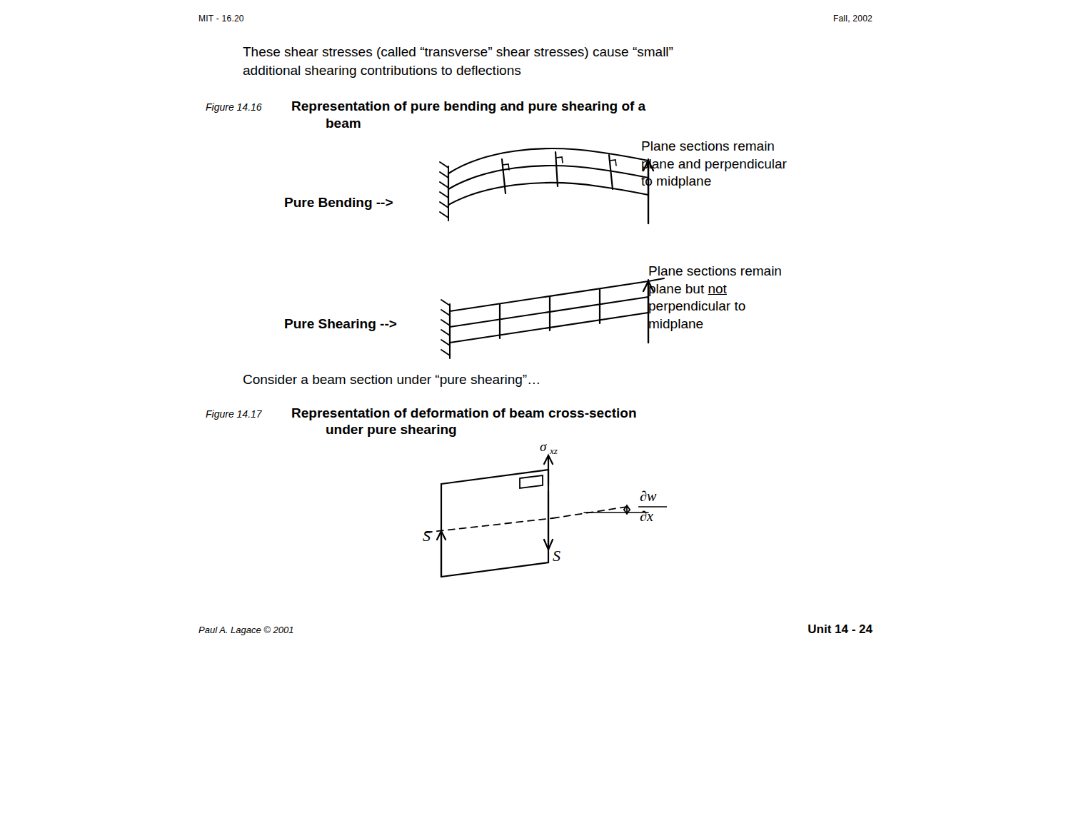MIT - 16.20
Fall, 2002
These shear stresses (called “transverse” shear stresses) cause “small”
additional shearing contributions to deflections
Figure 14.16
Representation of pure bending and pure shearing of a beam
Pure Bending -->
Pure Shearing -->
Plane sections remain
plane and perpendicular
to midplane
Plane sections remain
plane but not
perpendicular to
midplane
Consider a beam section under “pure shearing”…
Figure 14.17
Representation of deformation of beam cross-section under pure shearing
σ xz S S ∂w ∂x
Paul A. Lagace © 2001
Unit 14 - 24